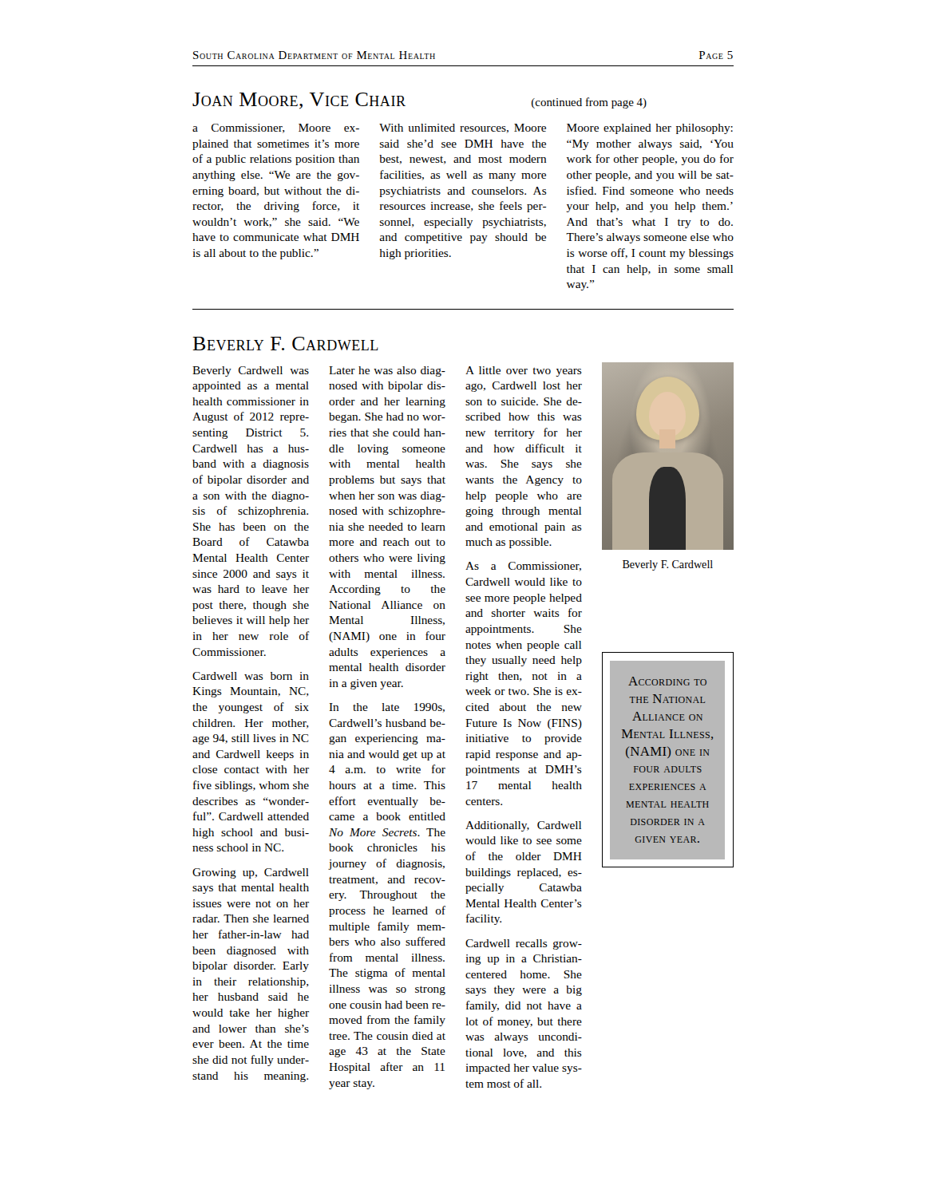South Carolina Department of Mental Health
Page 5
Joan Moore, Vice Chair
(continued from page 4)
a Commissioner, Moore explained that sometimes it’s more of a public relations position than anything else. “We are the governing board, but without the director, the driving force, it wouldn’t work,” she said. “We have to communicate what DMH is all about to the public.”
With unlimited resources, Moore said she’d see DMH have the best, newest, and most modern facilities, as well as many more psychiatrists and counselors. As resources increase, she feels personnel, especially psychiatrists, and competitive pay should be high priorities.
Moore explained her philosophy: “My mother always said, ‘You work for other people, you do for other people, and you will be satisfied. Find someone who needs your help, and you help them.’ And that’s what I try to do. There’s always someone else who is worse off, I count my blessings that I can help, in some small way.”
Beverly F. Cardwell
Beverly Cardwell was appointed as a mental health commissioner in August of 2012 representing District 5. Cardwell has a husband with a diagnosis of bipolar disorder and a son with the diagnosis of schizophrenia. She has been on the Board of Catawba Mental Health Center since 2000 and says it was hard to leave her post there, though she believes it will help her in her new role of Commissioner.
Cardwell was born in Kings Mountain, NC, the youngest of six children. Her mother, age 94, still lives in NC and Cardwell keeps in close contact with her five siblings, whom she describes as “wonderful”. Cardwell attended high school and business school in NC.
Growing up, Cardwell says that mental health issues were not on her radar. Then she learned her father-in-law had been diagnosed with bipolar disorder. Early in their relationship, her husband said he would take her higher and lower than she’s ever been. At the time she did not fully understand his meaning. Later he was also diagnosed with bipolar disorder and her learning began. She had no worries that she could handle loving someone with mental health problems but says that when her son was diagnosed with schizophrenia she needed to learn more and reach out to others who were living with mental illness. According to the National Alliance on Mental Illness, (NAMI) one in four adults experiences a mental health disorder in a given year.
In the late 1990s, Cardwell’s husband began experiencing mania and would get up at 4 a.m. to write for hours at a time. This effort eventually became a book entitled No More Secrets. The book chronicles his journey of diagnosis, treatment, and recovery. Throughout the process he learned of multiple family members who also suffered from mental illness. The stigma of mental illness was so strong one cousin had been removed from the family tree. The cousin died at age 43 at the State Hospital after an 11 year stay.
A little over two years ago, Cardwell lost her son to suicide. She described how this was new territory for her and how difficult it was. She says she wants the Agency to help people who are going through mental and emotional pain as much as possible.
As a Commissioner, Cardwell would like to see more people helped and shorter waits for appointments. She notes when people call they usually need help right then, not in a week or two. She is excited about the new Future Is Now (FINS) initiative to provide rapid response and appointments at DMH’s 17 mental health centers.
Additionally, Cardwell would like to see some of the older DMH buildings replaced, especially Catawba Mental Health Center’s facility.
Cardwell recalls growing up in a Christian-centered home. She says they were a big family, did not have a lot of money, but there was always unconditional love, and this impacted her value system most of all.
Beverly F. Cardwell
According to the National Alliance on Mental Illness, (NAMI) one in four adults experiences a mental health disorder in a given year.